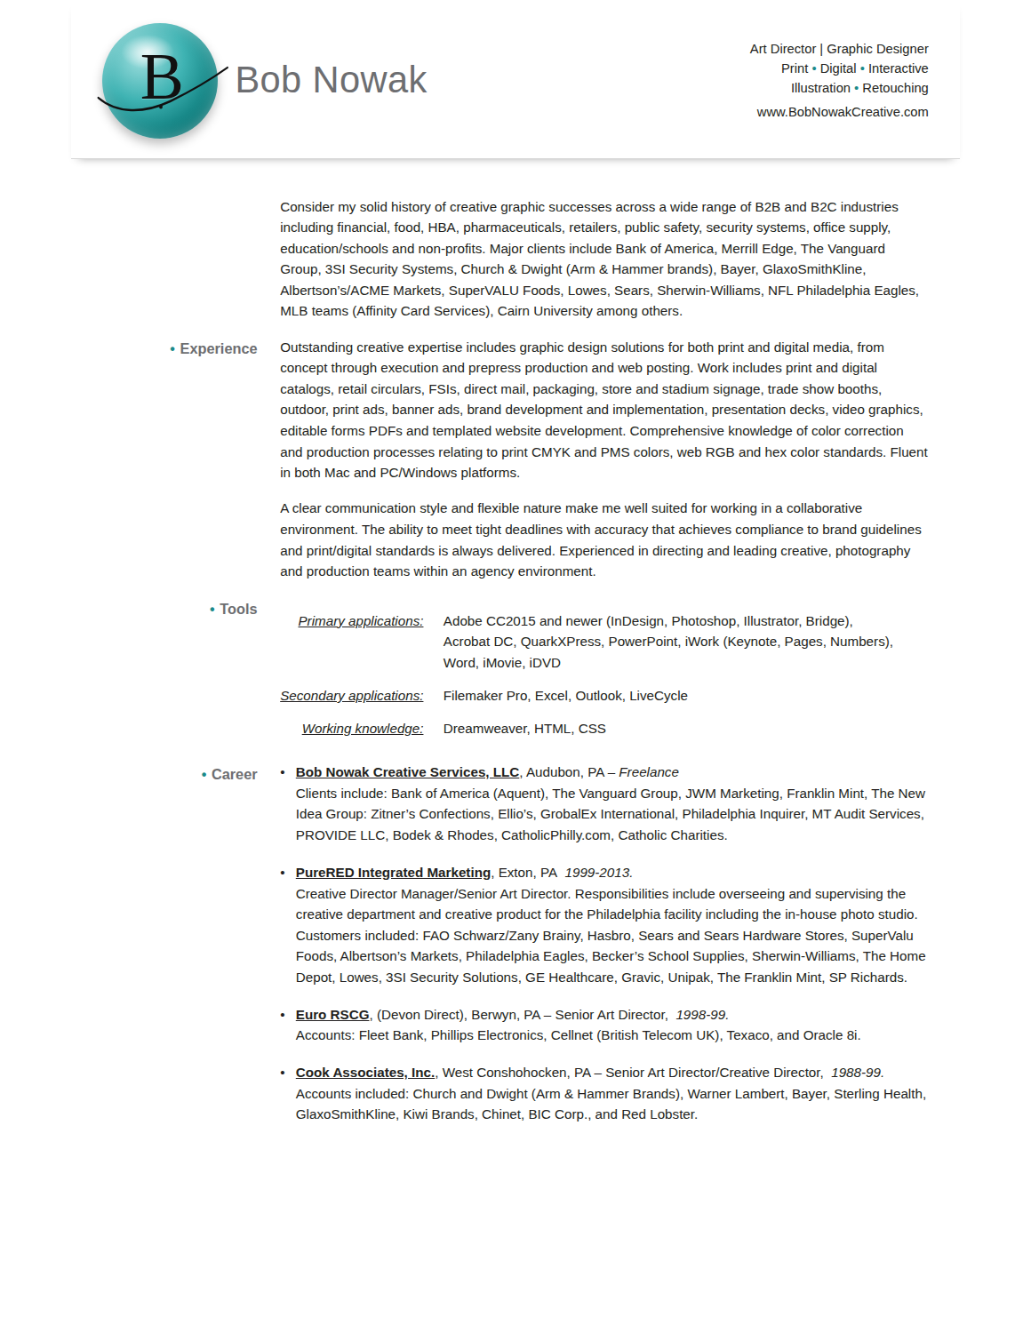B
Bob Nowak
Art Director | Graphic Designer
Print • Digital • Interactive
Illustration • Retouching
www.BobNowakCreative.com
Consider my solid history of creative graphic successes across a wide range of B2B and B2C industries including financial, food, HBA, pharmaceuticals, retailers, public safety, security systems, office supply, education/schools and non-profits. Major clients include Bank of America, Merrill Edge, The Vanguard Group, 3SI Security Systems, Church & Dwight (Arm & Hammer brands), Bayer, GlaxoSmithKline, Albertson’s/ACME Markets, SuperVALU Foods, Lowes, Sears, Sherwin-Williams, NFL Philadelphia Eagles, MLB teams (Affinity Card Services), Cairn University among others.
•Experience
Outstanding creative expertise includes graphic design solutions for both print and digital media, from concept through execution and prepress production and web posting. Work includes print and digital catalogs, retail circulars, FSIs, direct mail, packaging, store and stadium signage, trade show booths, outdoor, print ads, banner ads, brand development and implementation, presentation decks, video graphics, editable forms PDFs and templated website development. Comprehensive knowledge of color correction and production processes relating to print CMYK and PMS colors, web RGB and hex color standards. Fluent in both Mac and PC/Windows platforms.
A clear communication style and flexible nature make me well suited for working in a collaborative environment. The ability to meet tight deadlines with accuracy that achieves compliance to brand guidelines and print/digital standards is always delivered. Experienced in directing and leading creative, photography and production teams within an agency environment.
•Tools
Primary applications:
Adobe CC2015 and newer (InDesign, Photoshop, Illustrator, Bridge),
Acrobat DC, QuarkXPress, PowerPoint, iWork (Keynote, Pages, Numbers),
Word, iMovie, iDVD
Secondary applications:
Filemaker Pro, Excel, Outlook, LiveCycle
Working knowledge:
Dreamweaver, HTML, CSS
•Career
Bob Nowak Creative Services, LLC, Audubon, PA – Freelance Clients include: Bank of America (Aquent), The Vanguard Group, JWM Marketing, Franklin Mint, The New Idea Group: Zitner’s Confections, Ellio’s, GrobalEx International, Philadelphia Inquirer, MT Audit Services, PROVIDE LLC, Bodek & Rhodes, CatholicPhilly.com, Catholic Charities.
PureRED Integrated Marketing, Exton, PA 1999-2013. Creative Director Manager/Senior Art Director. Responsibilities include overseeing and supervising the creative department and creative product for the Philadelphia facility including the in-house photo studio. Customers included: FAO Schwarz/Zany Brainy, Hasbro, Sears and Sears Hardware Stores, SuperValu Foods, Albertson’s Markets, Philadelphia Eagles, Becker’s School Supplies, Sherwin-Williams, The Home Depot, Lowes, 3SI Security Solutions, GE Healthcare, Gravic, Unipak, The Franklin Mint, SP Richards.
Euro RSCG, (Devon Direct), Berwyn, PA – Senior Art Director, 1998-99. Accounts: Fleet Bank, Phillips Electronics, Cellnet (British Telecom UK), Texaco, and Oracle 8i.
Cook Associates, Inc., West Conshohocken, PA – Senior Art Director/Creative Director, 1988-99. Accounts included: Church and Dwight (Arm & Hammer Brands), Warner Lambert, Bayer, Sterling Health, GlaxoSmithKline, Kiwi Brands, Chinet, BIC Corp., and Red Lobster.